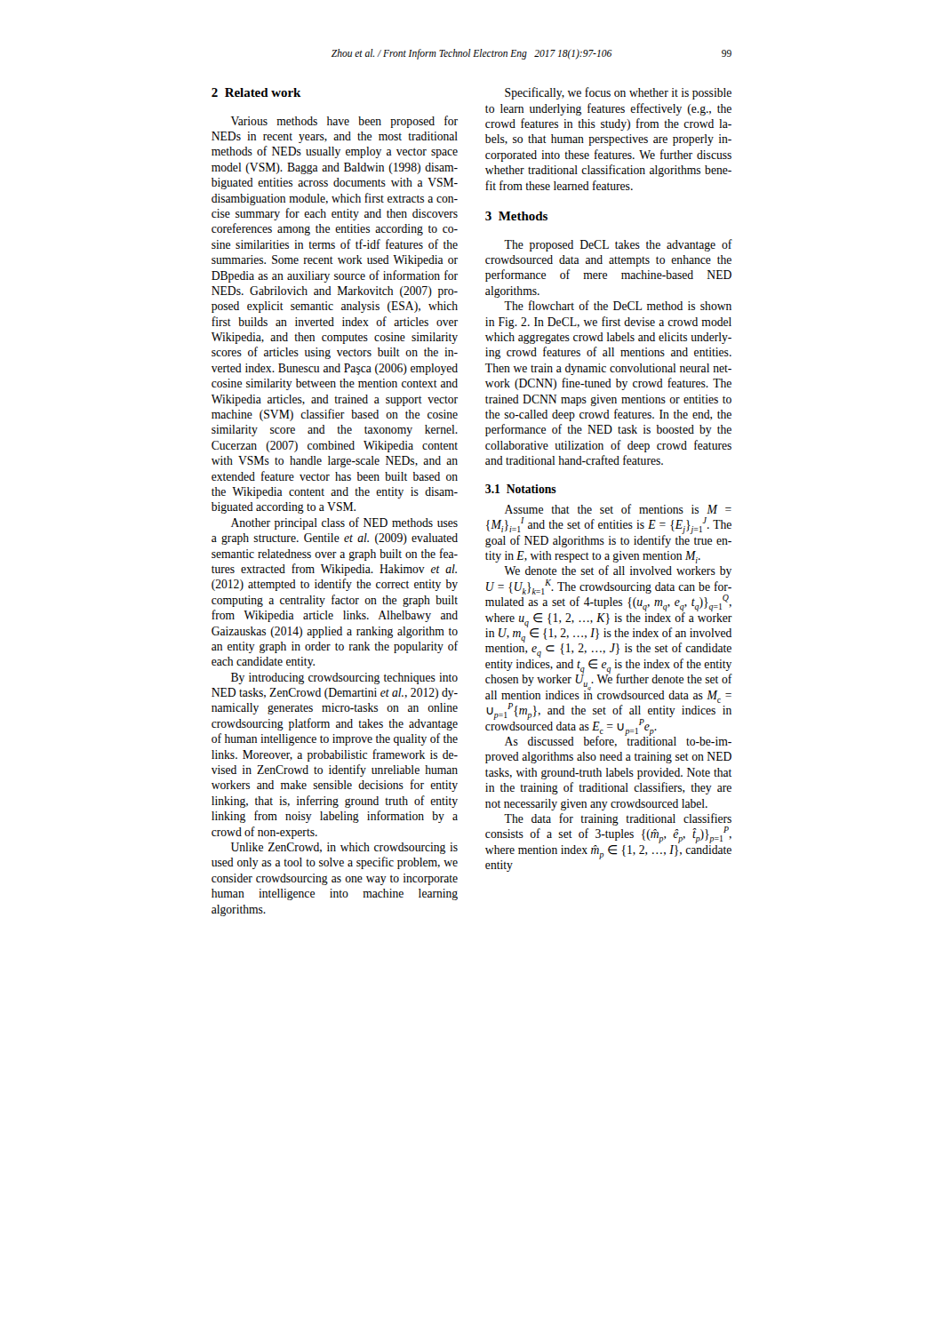Zhou et al. / Front Inform Technol Electron Eng 2017 18(1):97-106 99
2 Related work
Various methods have been proposed for NEDs in recent years, and the most traditional methods of NEDs usually employ a vector space model (VSM). Bagga and Baldwin (1998) disambiguated entities across documents with a VSM-disambiguation module, which first extracts a concise summary for each entity and then discovers coreferences among the entities according to cosine similarities in terms of tf-idf features of the summaries. Some recent work used Wikipedia or DBpedia as an auxiliary source of information for NEDs. Gabrilovich and Markovitch (2007) proposed explicit semantic analysis (ESA), which first builds an inverted index of articles over Wikipedia, and then computes cosine similarity scores of articles using vectors built on the inverted index. Bunescu and Paşca (2006) employed cosine similarity between the mention context and Wikipedia articles, and trained a support vector machine (SVM) classifier based on the cosine similarity score and the taxonomy kernel. Cucerzan (2007) combined Wikipedia content with VSMs to handle large-scale NEDs, and an extended feature vector has been built based on the Wikipedia content and the entity is disambiguated according to a VSM.
Another principal class of NED methods uses a graph structure. Gentile et al. (2009) evaluated semantic relatedness over a graph built on the features extracted from Wikipedia. Hakimov et al. (2012) attempted to identify the correct entity by computing a centrality factor on the graph built from Wikipedia article links. Alhelbawy and Gaizauskas (2014) applied a ranking algorithm to an entity graph in order to rank the popularity of each candidate entity.
By introducing crowdsourcing techniques into NED tasks, ZenCrowd (Demartini et al., 2012) dynamically generates micro-tasks on an online crowdsourcing platform and takes the advantage of human intelligence to improve the quality of the links. Moreover, a probabilistic framework is devised in ZenCrowd to identify unreliable human workers and make sensible decisions for entity linking, that is, inferring ground truth of entity linking from noisy labeling information by a crowd of non-experts.
Unlike ZenCrowd, in which crowdsourcing is used only as a tool to solve a specific problem, we consider crowdsourcing as one way to incorporate human intelligence into machine learning algorithms.
Specifically, we focus on whether it is possible to learn underlying features effectively (e.g., the crowd features in this study) from the crowd labels, so that human perspectives are properly incorporated into these features. We further discuss whether traditional classification algorithms benefit from these learned features.
3 Methods
The proposed DeCL takes the advantage of crowdsourced data and attempts to enhance the performance of mere machine-based NED algorithms.
The flowchart of the DeCL method is shown in Fig. 2. In DeCL, we first devise a crowd model which aggregates crowd labels and elicits underlying crowd features of all mentions and entities. Then we train a dynamic convolutional neural network (DCNN) fine-tuned by crowd features. The trained DCNN maps given mentions or entities to the so-called deep crowd features. In the end, the performance of the NED task is boosted by the collaborative utilization of deep crowd features and traditional hand-crafted features.
3.1 Notations
Assume that the set of mentions is M = {Mi}i=1I and the set of entities is E = {Ej}j=1J. The goal of NED algorithms is to identify the true entity in E, with respect to a given mention Mi.
We denote the set of all involved workers by U = {Uk}k=1K. The crowdsourcing data can be formulated as a set of 4-tuples {(uq, mq, eq, tq)}q=1Q, where uq ∈ {1, 2, …, K} is the index of a worker in U, mq ∈ {1, 2, …, I} is the index of an involved mention, eq ⊂ {1, 2, …, J} is the set of candidate entity indices, and tq ∈ eq is the index of the entity chosen by worker Uuq. We further denote the set of all mention indices in crowdsourced data as Mc = ∪p=1P{mp}, and the set of all entity indices in crowdsourced data as Ec = ∪p=1Pep.
As discussed before, traditional to-be-improved algorithms also need a training set on NED tasks, with ground-truth labels provided. Note that in the training of traditional classifiers, they are not necessarily given any crowdsourced label.
The data for training traditional classifiers consists of a set of 3-tuples {(m̂p, êp, t̂p)}p=1P, where mention index m̂p ∈ {1, 2, …, I}, candidate entity